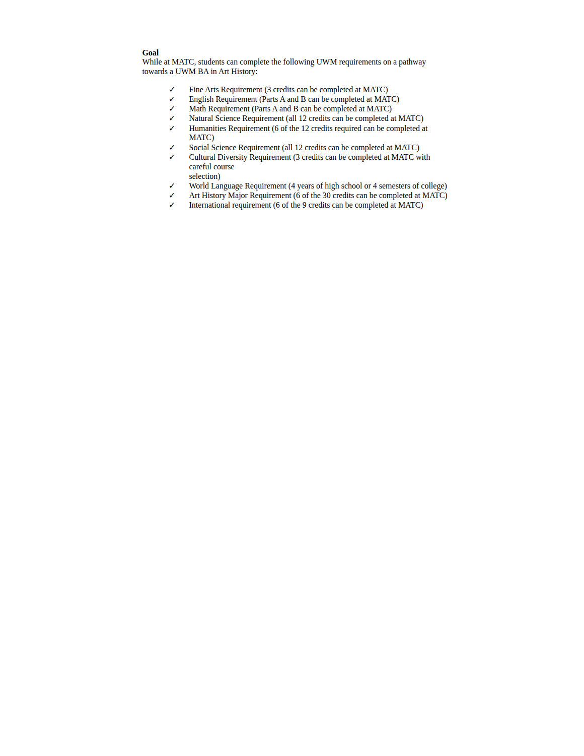Goal
While at MATC, students can complete the following UWM requirements on a pathway towards a UWM BA in Art History:
Fine Arts Requirement (3 credits can be completed at MATC)
English Requirement (Parts A and B can be completed at MATC)
Math Requirement (Parts A and B can be completed at MATC)
Natural Science Requirement (all 12 credits can be completed at MATC)
Humanities Requirement (6 of the 12 credits required can be completed at MATC)
Social Science Requirement (all 12 credits can be completed at MATC)
Cultural Diversity Requirement (3 credits can be completed at MATC with careful course selection)
World Language Requirement (4 years of high school or 4 semesters of college)
Art History Major Requirement (6 of the 30 credits can be completed at MATC)
International requirement (6 of the 9 credits can be completed at MATC)